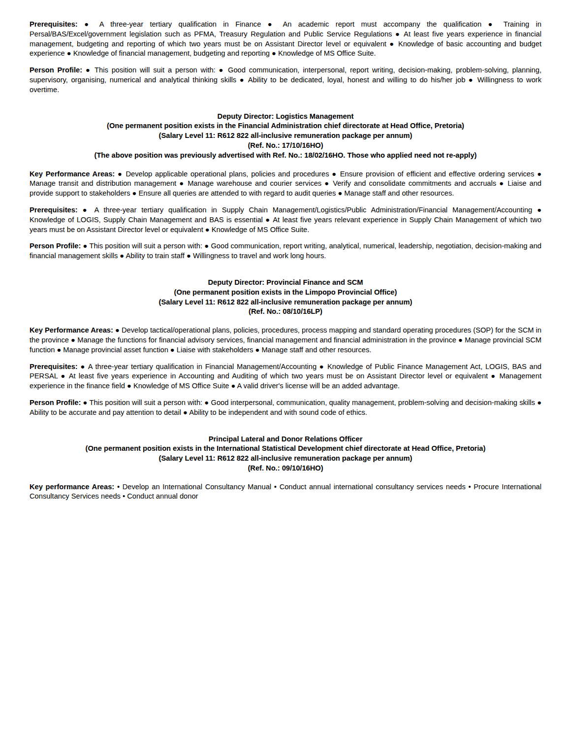Prerequisites: ● A three-year tertiary qualification in Finance ● An academic report must accompany the qualification ● Training in Persal/BAS/Excel/government legislation such as PFMA, Treasury Regulation and Public Service Regulations ● At least five years experience in financial management, budgeting and reporting of which two years must be on Assistant Director level or equivalent ● Knowledge of basic accounting and budget experience ● Knowledge of financial management, budgeting and reporting ● Knowledge of MS Office Suite.
Person Profile: ● This position will suit a person with: ● Good communication, interpersonal, report writing, decision-making, problem-solving, planning, supervisory, organising, numerical and analytical thinking skills ● Ability to be dedicated, loyal, honest and willing to do his/her job ● Willingness to work overtime.
Deputy Director: Logistics Management
(One permanent position exists in the Financial Administration chief directorate at Head Office, Pretoria)
(Salary Level 11: R612 822 all-inclusive remuneration package per annum)
(Ref. No.: 17/10/16HO)
(The above position was previously advertised with Ref. No.: 18/02/16HO. Those who applied need not re-apply)
Key Performance Areas: ● Develop applicable operational plans, policies and procedures ● Ensure provision of efficient and effective ordering services ● Manage transit and distribution management ● Manage warehouse and courier services ● Verify and consolidate commitments and accruals ● Liaise and provide support to stakeholders ● Ensure all queries are attended to with regard to audit queries ● Manage staff and other resources.
Prerequisites: ● A three-year tertiary qualification in Supply Chain Management/Logistics/Public Administration/Financial Management/Accounting ● Knowledge of LOGIS, Supply Chain Management and BAS is essential ● At least five years relevant experience in Supply Chain Management of which two years must be on Assistant Director level or equivalent ● Knowledge of MS Office Suite.
Person Profile: ● This position will suit a person with: ● Good communication, report writing, analytical, numerical, leadership, negotiation, decision-making and financial management skills ● Ability to train staff ● Willingness to travel and work long hours.
Deputy Director: Provincial Finance and SCM
(One permanent position exists in the Limpopo Provincial Office)
(Salary Level 11: R612 822 all-inclusive remuneration package per annum)
(Ref. No.: 08/10/16LP)
Key Performance Areas: ● Develop tactical/operational plans, policies, procedures, process mapping and standard operating procedures (SOP) for the SCM in the province ● Manage the functions for financial advisory services, financial management and financial administration in the province ● Manage provincial SCM function ● Manage provincial asset function ● Liaise with stakeholders ● Manage staff and other resources.
Prerequisites: ● A three-year tertiary qualification in Financial Management/Accounting ● Knowledge of Public Finance Management Act, LOGIS, BAS and PERSAL ● At least five years experience in Accounting and Auditing of which two years must be on Assistant Director level or equivalent ● Management experience in the finance field ● Knowledge of MS Office Suite ● A valid driver's license will be an added advantage.
Person Profile: ● This position will suit a person with: ● Good interpersonal, communication, quality management, problem-solving and decision-making skills ● Ability to be accurate and pay attention to detail ● Ability to be independent and with sound code of ethics.
Principal Lateral and Donor Relations Officer
(One permanent position exists in the International Statistical Development chief directorate at Head Office, Pretoria)
(Salary Level 11: R612 822 all-inclusive remuneration package per annum)
(Ref. No.: 09/10/16HO)
Key performance Areas: • Develop an International Consultancy Manual • Conduct annual international consultancy services needs • Procure International Consultancy Services needs • Conduct annual donor